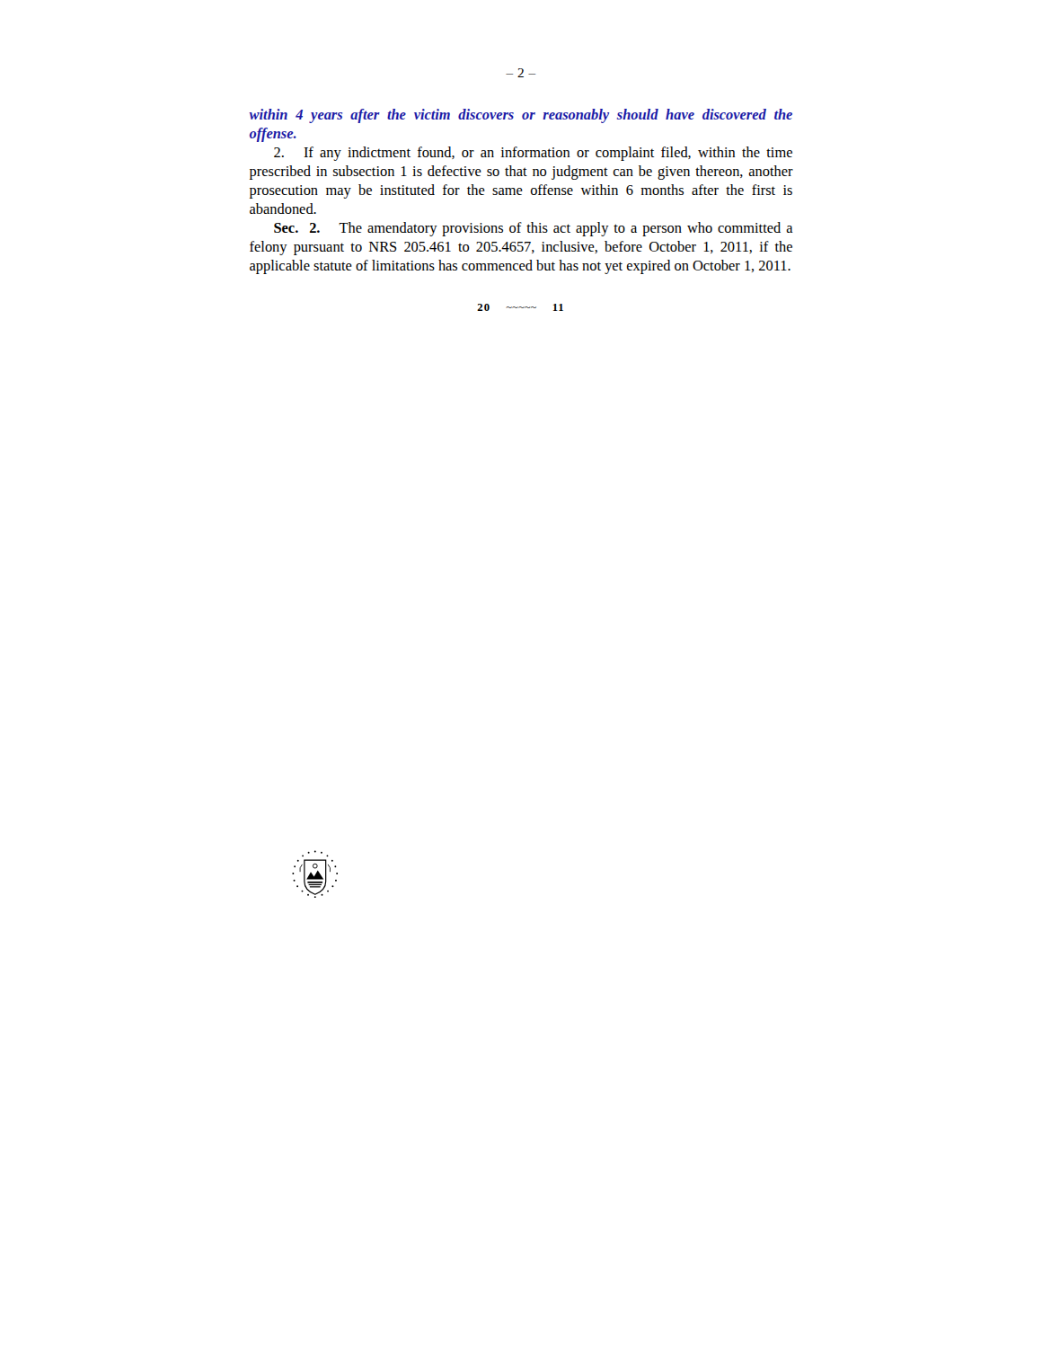– 2 –
within 4 years after the victim discovers or reasonably should have discovered the offense.
2. If any indictment found, or an information or complaint filed, within the time prescribed in subsection 1 is defective so that no judgment can be given thereon, another prosecution may be instituted for the same offense within 6 months after the first is abandoned.
Sec. 2. The amendatory provisions of this act apply to a person who committed a felony pursuant to NRS 205.461 to 205.4657, inclusive, before October 1, 2011, if the applicable statute of limitations has commenced but has not yet expired on October 1, 2011.
20~~~~~11